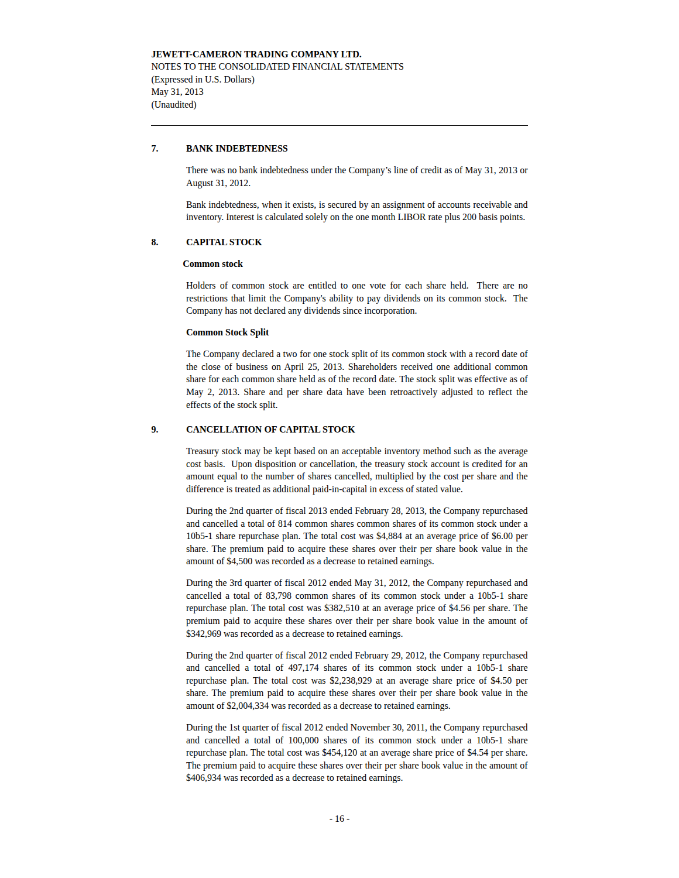Jewett-Cameron Trading Company Ltd.
Notes to the Consolidated Financial Statements
(Expressed in U.S. Dollars)
May 31, 2013
(Unaudited)
7.
Bank Indebtedness
There was no bank indebtedness under the Company’s line of credit as of May 31, 2013 or August 31, 2012.
Bank indebtedness, when it exists, is secured by an assignment of accounts receivable and inventory. Interest is calculated solely on the one month LIBOR rate plus 200 basis points.
8.
Capital Stock
Common stock
Holders of common stock are entitled to one vote for each share held. There are no restrictions that limit the Company's ability to pay dividends on its common stock. The Company has not declared any dividends since incorporation.
Common Stock Split
The Company declared a two for one stock split of its common stock with a record date of the close of business on April 25, 2013. Shareholders received one additional common share for each common share held as of the record date. The stock split was effective as of May 2, 2013. Share and per share data have been retroactively adjusted to reflect the effects of the stock split.
9.
Cancellation of Capital Stock
Treasury stock may be kept based on an acceptable inventory method such as the average cost basis. Upon disposition or cancellation, the treasury stock account is credited for an amount equal to the number of shares cancelled, multiplied by the cost per share and the difference is treated as additional paid-in-capital in excess of stated value.
During the 2nd quarter of fiscal 2013 ended February 28, 2013, the Company repurchased and cancelled a total of 814 common shares common shares of its common stock under a 10b5-1 share repurchase plan. The total cost was $4,884 at an average price of $6.00 per share. The premium paid to acquire these shares over their per share book value in the amount of $4,500 was recorded as a decrease to retained earnings.
During the 3rd quarter of fiscal 2012 ended May 31, 2012, the Company repurchased and cancelled a total of 83,798 common shares of its common stock under a 10b5-1 share repurchase plan. The total cost was $382,510 at an average price of $4.56 per share. The premium paid to acquire these shares over their per share book value in the amount of $342,969 was recorded as a decrease to retained earnings.
During the 2nd quarter of fiscal 2012 ended February 29, 2012, the Company repurchased and cancelled a total of 497,174 shares of its common stock under a 10b5-1 share repurchase plan. The total cost was $2,238,929 at an average share price of $4.50 per share. The premium paid to acquire these shares over their per share book value in the amount of $2,004,334 was recorded as a decrease to retained earnings.
During the 1st quarter of fiscal 2012 ended November 30, 2011, the Company repurchased and cancelled a total of 100,000 shares of its common stock under a 10b5-1 share repurchase plan. The total cost was $454,120 at an average share price of $4.54 per share. The premium paid to acquire these shares over their per share book value in the amount of $406,934 was recorded as a decrease to retained earnings.
- 16 -